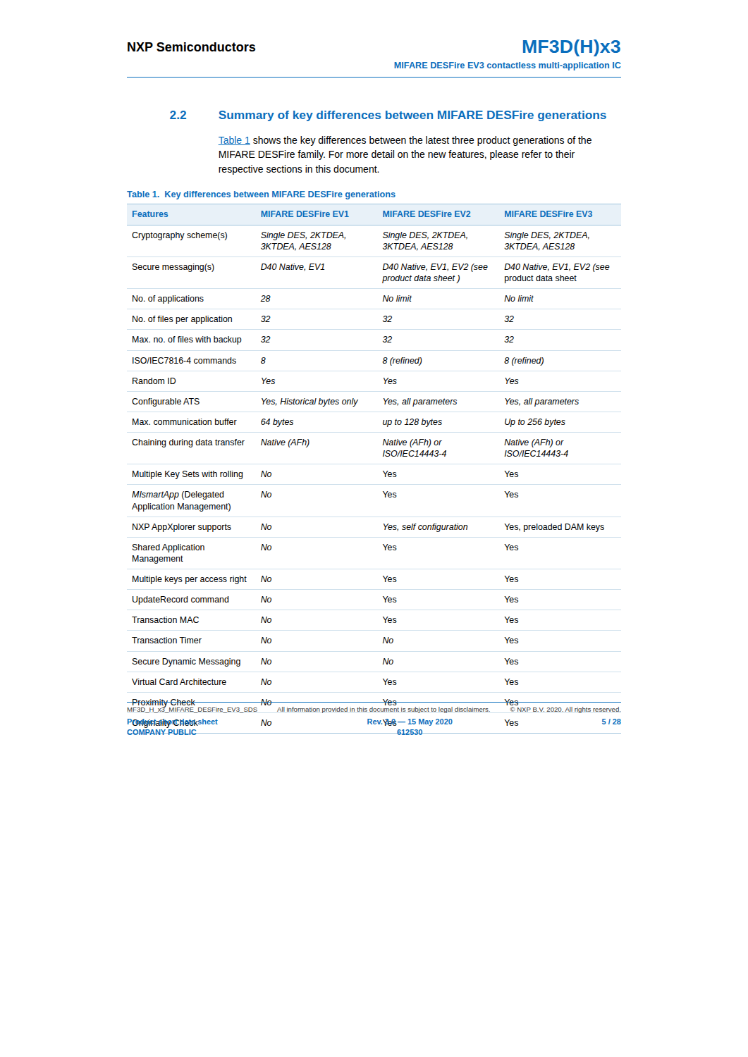NXP Semiconductors
MF3D(H)x3
MIFARE DESFire EV3 contactless multi-application IC
2.2 Summary of key differences between MIFARE DESFire generations
Table 1 shows the key differences between the latest three product generations of the MIFARE DESFire family. For more detail on the new features, please refer to their respective sections in this document.
Table 1. Key differences between MIFARE DESFire generations
| Features | MIFARE DESFire EV1 | MIFARE DESFire EV2 | MIFARE DESFire EV3 |
| --- | --- | --- | --- |
| Cryptography scheme(s) | Single DES, 2KTDEA, 3KTDEA, AES128 | Single DES, 2KTDEA, 3KTDEA, AES128 | Single DES, 2KTDEA, 3KTDEA, AES128 |
| Secure messaging(s) | D40 Native, EV1 | D40 Native, EV1, EV2 (see product data sheet ) | D40 Native, EV1, EV2 (see product data sheet |
| No. of applications | 28 | No limit | No limit |
| No. of files per application | 32 | 32 | 32 |
| Max. no. of files with backup | 32 | 32 | 32 |
| ISO/IEC7816-4 commands | 8 | 8 (refined) | 8 (refined) |
| Random ID | Yes | Yes | Yes |
| Configurable ATS | Yes, Historical bytes only | Yes, all parameters | Yes, all parameters |
| Max. communication buffer | 64 bytes | up to 128 bytes | Up to 256 bytes |
| Chaining during data transfer | Native (AFh) | Native (AFh) or ISO/IEC14443-4 | Native (AFh) or ISO/IEC14443-4 |
| Multiple Key Sets with rolling | No | Yes | Yes |
| MIsmartApp (Delegated Application Management) | No | Yes | Yes |
| NXP AppXplorer supports | No | Yes, self configuration | Yes, preloaded DAM keys |
| Shared Application Management | No | Yes | Yes |
| Multiple keys per access right | No | Yes | Yes |
| UpdateRecord command | No | Yes | Yes |
| Transaction MAC | No | Yes | Yes |
| Transaction Timer | No | No | Yes |
| Secure Dynamic Messaging | No | No | Yes |
| Virtual Card Architecture | No | Yes | Yes |
| Proximity Check | No | Yes | Yes |
| Originality Check | No | Yes | Yes |
MF3D_H_x3_MIFARE_DESFire_EV3_SDS
All information provided in this document is subject to legal disclaimers.
© NXP B.V. 2020. All rights reserved.
Product short data sheet COMPANY PUBLIC
Rev. 3.0 — 15 May 2020 612530
5 / 28